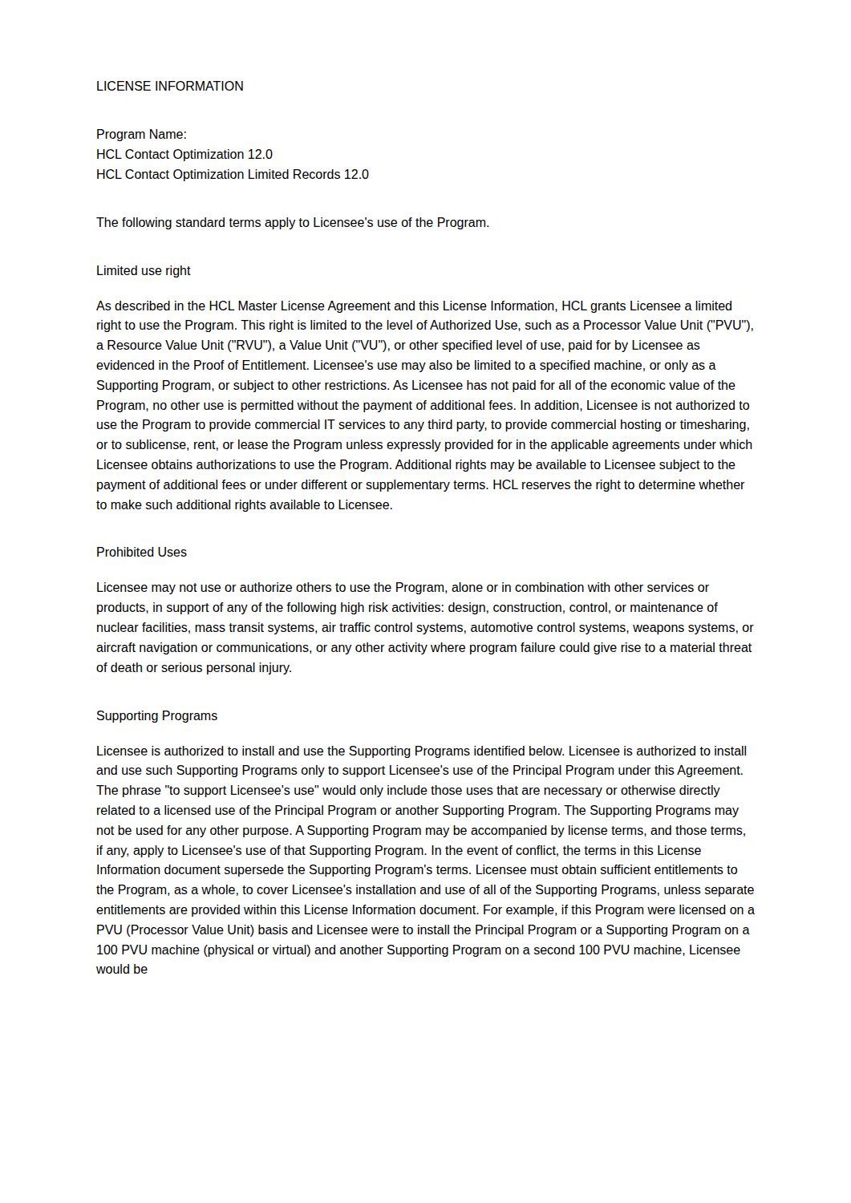LICENSE INFORMATION
Program Name:
HCL Contact Optimization 12.0
HCL Contact Optimization Limited Records 12.0
The following standard terms apply to Licensee's use of the Program.
Limited use right
As described in the HCL Master License Agreement and this License Information, HCL grants Licensee a limited right to use the Program. This right is limited to the level of Authorized Use, such as a Processor Value Unit ("PVU"), a Resource Value Unit ("RVU"), a Value Unit ("VU"), or other specified level of use, paid for by Licensee as evidenced in the Proof of Entitlement. Licensee's use may also be limited to a specified machine, or only as a Supporting Program, or subject to other restrictions. As Licensee has not paid for all of the economic value of the Program, no other use is permitted without the payment of additional fees. In addition, Licensee is not authorized to use the Program to provide commercial IT services to any third party, to provide commercial hosting or timesharing, or to sublicense, rent, or lease the Program unless expressly provided for in the applicable agreements under which Licensee obtains authorizations to use the Program. Additional rights may be available to Licensee subject to the payment of additional fees or under different or supplementary terms. HCL reserves the right to determine whether to make such additional rights available to Licensee.
Prohibited Uses
Licensee may not use or authorize others to use the Program, alone or in combination with other services or products, in support of any of the following high risk activities: design, construction, control, or maintenance of nuclear facilities, mass transit systems, air traffic control systems, automotive control systems, weapons systems, or aircraft navigation or communications, or any other activity where program failure could give rise to a material threat of death or serious personal injury.
Supporting Programs
Licensee is authorized to install and use the Supporting Programs identified below. Licensee is authorized to install and use such Supporting Programs only to support Licensee's use of the Principal Program under this Agreement. The phrase "to support Licensee's use" would only include those uses that are necessary or otherwise directly related to a licensed use of the Principal Program or another Supporting Program. The Supporting Programs may not be used for any other purpose. A Supporting Program may be accompanied by license terms, and those terms, if any, apply to Licensee's use of that Supporting Program. In the event of conflict, the terms in this License Information document supersede the Supporting Program's terms. Licensee must obtain sufficient entitlements to the Program, as a whole, to cover Licensee's installation and use of all of the Supporting Programs, unless separate entitlements are provided within this License Information document. For example, if this Program were licensed on a PVU (Processor Value Unit) basis and Licensee were to install the Principal Program or a Supporting Program on a 100 PVU machine (physical or virtual) and another Supporting Program on a second 100 PVU machine, Licensee would be